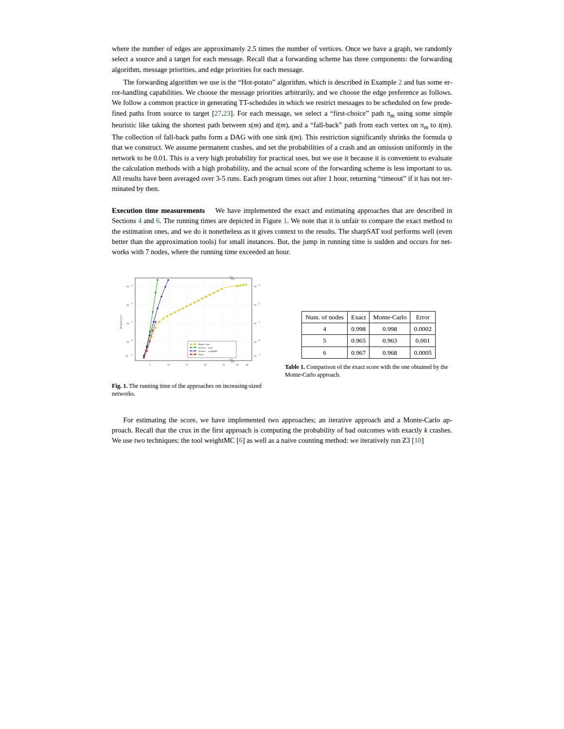where the number of edges are approximately 2.5 times the number of vertices. Once we have a graph, we randomly select a source and a target for each message. Recall that a forwarding scheme has three components: the forwarding algorithm, message priorities, and edge priorities for each message.
The forwarding algorithm we use is the “Hot-potato” algorithm, which is described in Example 2 and has some error-handling capabilities. We choose the message priorities arbitrarily, and we choose the edge preference as follows. We follow a common practice in generating TT-schedules in which we restrict messages to be scheduled on few predefined paths from source to target [27,23]. For each message, we select a “first-choice” path πm using some simple heuristic like taking the shortest path between s(m) and t(m), and a “fall-back” path from each vertex on πm to t(m). The collection of fall-back paths form a DAG with one sink t(m). This restriction significantly shrinks the formula ψ that we construct. We assume permanent crashes, and set the probabilities of a crash and an omission uniformly in the network to be 0.01. This is a very high probability for practical uses, but we use it because it is convenient to evaluate the calculation methods with a high probability, and the actual score of the forwarding scheme is less important to us. All results have been averaged over 3-5 runs. Each program times out after 1 hour, returning “timeout” if it has not terminated by then.
Execution time measurements We have implemented the exact and estimating approaches that are described in Sections 4 and 6. The running times are depicted in Figure 1. We note that it is unfair to compare the exact method to the estimation ones, and we do it nonetheless as it gives context to the results. The sharpSAT tool performs well (even better than the approximation tools) for small instances. But, the jump in running time is sudden and occurs for networks with 7 nodes, where the running time exceeded an hour.
10 3 10 2 10 1 10 0 10 -1 10 3 10 2 10 1 10 0 10 -1 5 10 15 20 25 38 40 Runtime (sec) Monte Carlo Iterative + naive Iterative + weightMC Exact
Fig. 1. The running time of the approaches on increasing-sized networks.
| Num. of nodes | Exact | Monte-Carlo | Error |
| --- | --- | --- | --- |
| 4 | 0.998 | 0.998 | 0.0002 |
| 5 | 0.965 | 0.963 | 0.001 |
| 6 | 0.967 | 0.968 | 0.0005 |
Table 1. Comparison of the exact score with the one obtained by the Monte-Carlo approach.
For estimating the score, we have implemented two approaches; an iterative approach and a Monte-Carlo approach. Recall that the crux in the first approach is computing the probability of bad outcomes with exactly k crashes. We use two techniques; the tool weightMC [6] as well as a naive counting method: we iteratively run Z3 [10]